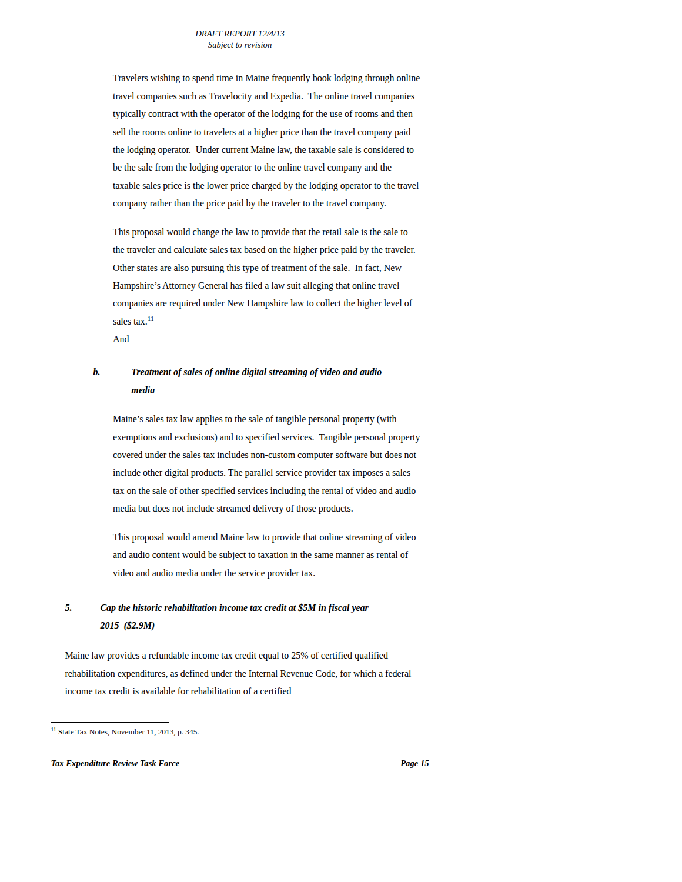DRAFT REPORT 12/4/13
Subject to revision
Travelers wishing to spend time in Maine frequently book lodging through online travel companies such as Travelocity and Expedia. The online travel companies typically contract with the operator of the lodging for the use of rooms and then sell the rooms online to travelers at a higher price than the travel company paid the lodging operator. Under current Maine law, the taxable sale is considered to be the sale from the lodging operator to the online travel company and the taxable sales price is the lower price charged by the lodging operator to the travel company rather than the price paid by the traveler to the travel company.
This proposal would change the law to provide that the retail sale is the sale to the traveler and calculate sales tax based on the higher price paid by the traveler. Other states are also pursuing this type of treatment of the sale. In fact, New Hampshire’s Attorney General has filed a law suit alleging that online travel companies are required under New Hampshire law to collect the higher level of sales tax.11
And
b.
Treatment of sales of online digital streaming of video and audio media
Maine’s sales tax law applies to the sale of tangible personal property (with exemptions and exclusions) and to specified services. Tangible personal property covered under the sales tax includes non-custom computer software but does not include other digital products. The parallel service provider tax imposes a sales tax on the sale of other specified services including the rental of video and audio media but does not include streamed delivery of those products.
This proposal would amend Maine law to provide that online streaming of video and audio content would be subject to taxation in the same manner as rental of video and audio media under the service provider tax.
5.
Cap the historic rehabilitation income tax credit at $5M in fiscal year 2015 ($2.9M)
Maine law provides a refundable income tax credit equal to 25% of certified qualified rehabilitation expenditures, as defined under the Internal Revenue Code, for which a federal income tax credit is available for rehabilitation of a certified
11 State Tax Notes, November 11, 2013, p. 345.
Tax Expenditure Review Task Force Page 15